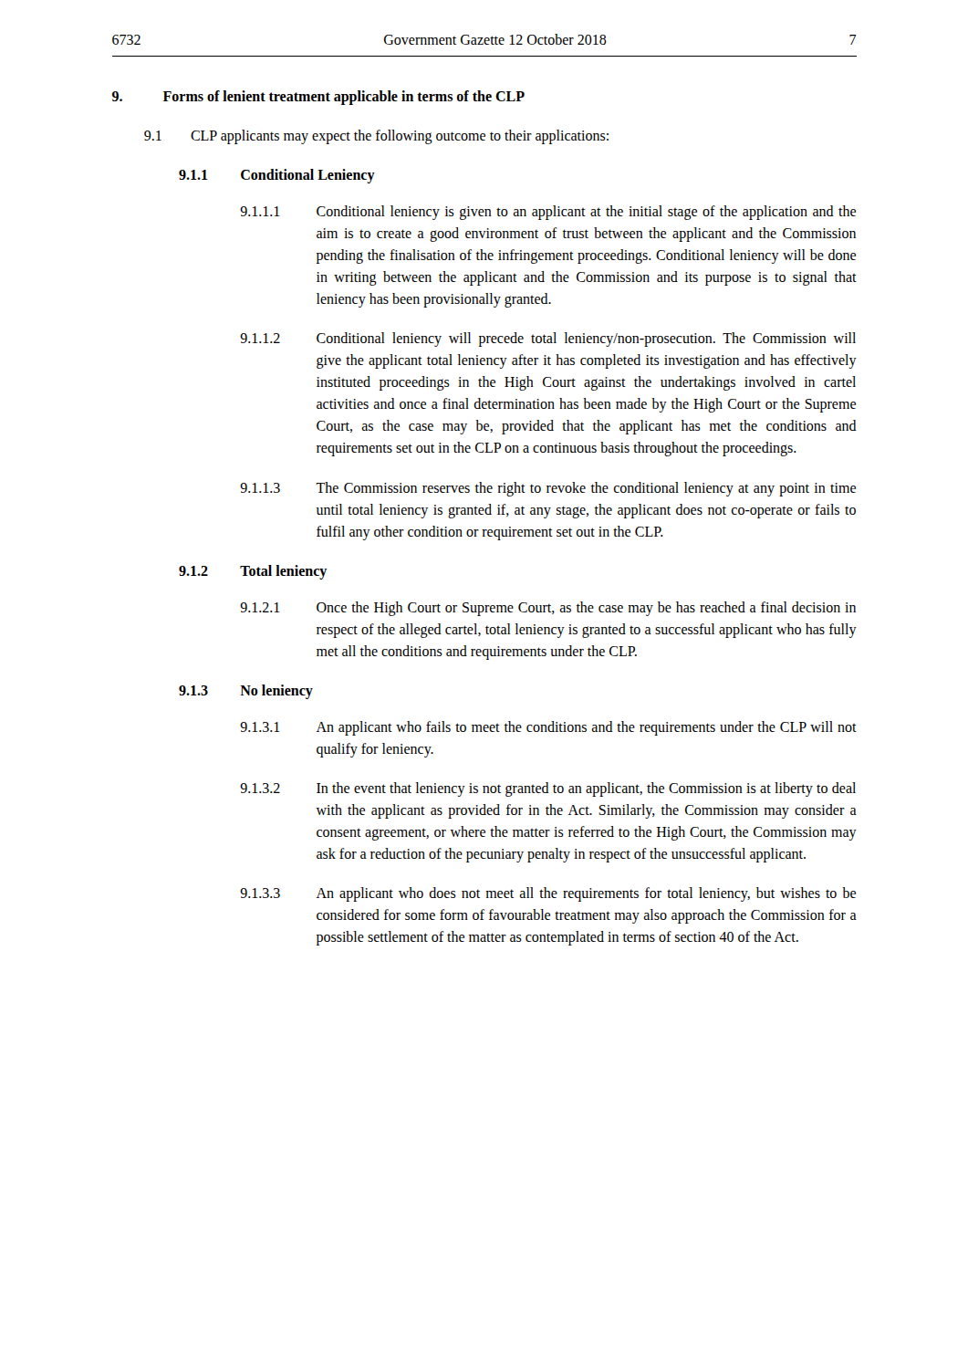6732 Government Gazette 12 October 2018 7
9. Forms of lenient treatment applicable in terms of the CLP
9.1 CLP applicants may expect the following outcome to their applications:
9.1.1 Conditional Leniency
9.1.1.1 Conditional leniency is given to an applicant at the initial stage of the application and the aim is to create a good environment of trust between the applicant and the Commission pending the finalisation of the infringement proceedings. Conditional leniency will be done in writing between the applicant and the Commission and its purpose is to signal that leniency has been provisionally granted.
9.1.1.2 Conditional leniency will precede total leniency/non-prosecution. The Commission will give the applicant total leniency after it has completed its investigation and has effectively instituted proceedings in the High Court against the undertakings involved in cartel activities and once a final determination has been made by the High Court or the Supreme Court, as the case may be, provided that the applicant has met the conditions and requirements set out in the CLP on a continuous basis throughout the proceedings.
9.1.1.3 The Commission reserves the right to revoke the conditional leniency at any point in time until total leniency is granted if, at any stage, the applicant does not co-operate or fails to fulfil any other condition or requirement set out in the CLP.
9.1.2 Total leniency
9.1.2.1 Once the High Court or Supreme Court, as the case may be has reached a final decision in respect of the alleged cartel, total leniency is granted to a successful applicant who has fully met all the conditions and requirements under the CLP.
9.1.3 No leniency
9.1.3.1 An applicant who fails to meet the conditions and the requirements under the CLP will not qualify for leniency.
9.1.3.2 In the event that leniency is not granted to an applicant, the Commission is at liberty to deal with the applicant as provided for in the Act. Similarly, the Commission may consider a consent agreement, or where the matter is referred to the High Court, the Commission may ask for a reduction of the pecuniary penalty in respect of the unsuccessful applicant.
9.1.3.3 An applicant who does not meet all the requirements for total leniency, but wishes to be considered for some form of favourable treatment may also approach the Commission for a possible settlement of the matter as contemplated in terms of section 40 of the Act.